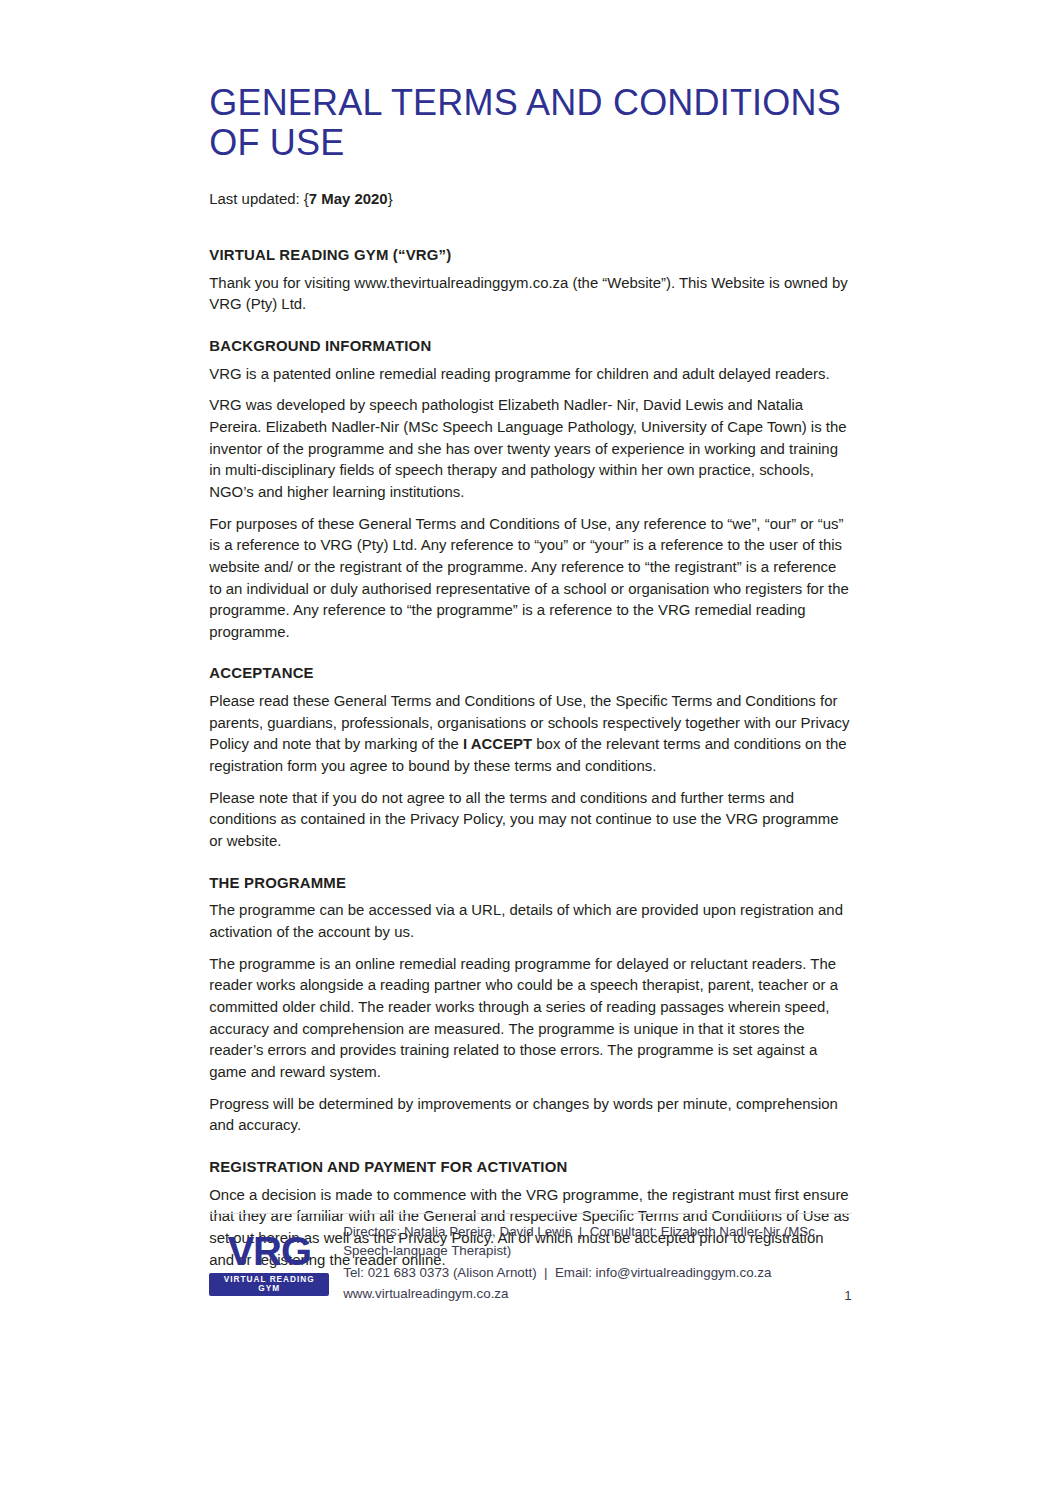GENERAL TERMS AND CONDITIONS OF USE
Last updated: {7 May 2020}
VIRTUAL READING GYM (“VRG”)
Thank you for visiting www.thevirtualreadinggym.co.za (the “Website”). This Website is owned by VRG (Pty) Ltd.
BACKGROUND INFORMATION
VRG is a patented online remedial reading programme for children and adult delayed readers.
VRG was developed by speech pathologist Elizabeth Nadler- Nir, David Lewis and Natalia Pereira. Elizabeth Nadler-Nir (MSc Speech Language Pathology, University of Cape Town) is the inventor of the programme and she has over twenty years of experience in working and training in multi-disciplinary fields of speech therapy and pathology within her own practice, schools, NGO’s and higher learning institutions.
For purposes of these General Terms and Conditions of Use, any reference to “we”, “our” or “us” is a reference to VRG (Pty) Ltd. Any reference to “you” or “your” is a reference to the user of this website and/ or the registrant of the programme. Any reference to “the registrant” is a reference to an individual or duly authorised representative of a school or organisation who registers for the programme. Any reference to “the programme” is a reference to the VRG remedial reading programme.
ACCEPTANCE
Please read these General Terms and Conditions of Use, the Specific Terms and Conditions for parents, guardians, professionals, organisations or schools respectively together with our Privacy Policy and note that by marking of the I ACCEPT box of the relevant terms and conditions on the registration form you agree to bound by these terms and conditions.
Please note that if you do not agree to all the terms and conditions and further terms and conditions as contained in the Privacy Policy, you may not continue to use the VRG programme or website.
THE PROGRAMME
The programme can be accessed via a URL, details of which are provided upon registration and activation of the account by us.
The programme is an online remedial reading programme for delayed or reluctant readers. The reader works alongside a reading partner who could be a speech therapist, parent, teacher or a committed older child. The reader works through a series of reading passages wherein speed, accuracy and comprehension are measured. The programme is unique in that it stores the reader’s errors and provides training related to those errors. The programme is set against a game and reward system.
Progress will be determined by improvements or changes by words per minute, comprehension and accuracy.
REGISTRATION AND PAYMENT FOR ACTIVATION
Once a decision is made to commence with the VRG programme, the registrant must first ensure that they are familiar with all the General and respective Specific Terms and Conditions of Use as set out herein as well as the Privacy Policy. All of which must be accepted prior to registration and or registering the reader online.
VRG VIRTUAL READING GYM
Directors: Natalia Pereira, David Lewis | Consultant: Elizabeth Nadler-Nir (MSc Speech-language Therapist)
Tel: 021 683 0373 (Alison Arnott) | Email: info@virtualreadinggym.co.za
www.virtualreadingym.co.za
1